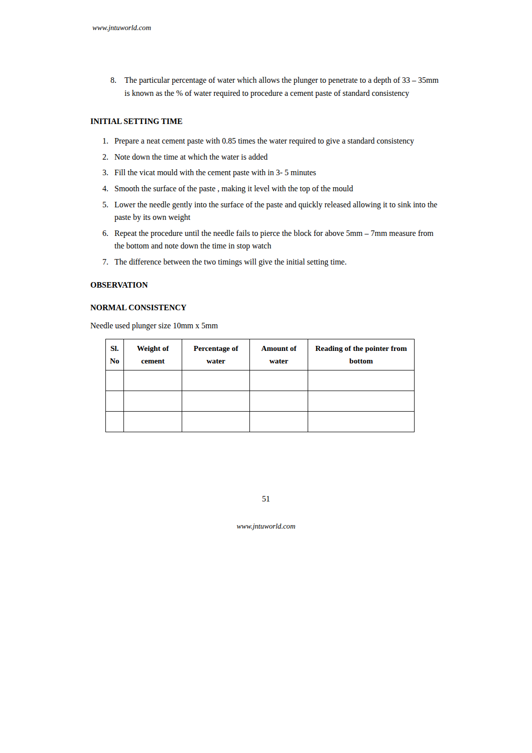www.jntuworld.com
8. The particular percentage of water which allows the plunger to penetrate to a depth of 33 – 35mm is known as the % of water required to procedure a cement paste of standard consistency
INITIAL SETTING TIME
Prepare a neat cement paste with 0.85 times the water required to give a standard consistency
Note down the time at which the water is added
Fill the vicat mould with the cement paste with in 3- 5 minutes
Smooth the surface of the paste , making it level with the top of the mould
Lower the needle gently into the surface of the paste and quickly released allowing it to sink into the paste by its own weight
Repeat the procedure until the needle fails to pierce the block for above 5mm – 7mm measure from the bottom and note down the time in stop watch
The difference between the two timings will give the initial setting time.
OBSERVATION
NORMAL CONSISTENCY
Needle used plunger size 10mm x 5mm
| Sl. No | Weight of cement | Percentage of water | Amount of water | Reading of the pointer from bottom |
| --- | --- | --- | --- | --- |
51
www.jntuworld.com